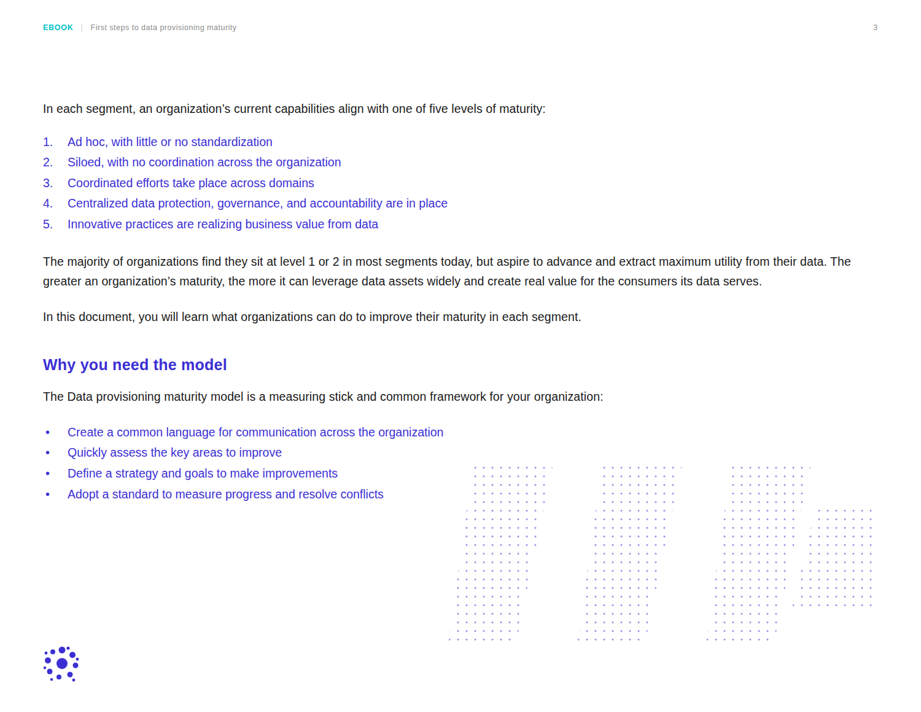EBOOK | First steps to data provisioning maturity 3
In each segment, an organization’s current capabilities align with one of five levels of maturity:
Ad hoc, with little or no standardization
Siloed, with no coordination across the organization
Coordinated efforts take place across domains
Centralized data protection, governance, and accountability are in place
Innovative practices are realizing business value from data
The majority of organizations find they sit at level 1 or 2 in most segments today, but aspire to advance and extract maximum utility from their data. The greater an organization’s maturity, the more it can leverage data assets widely and create real value for the consumers its data serves.
In this document, you will learn what organizations can do to improve their maturity in each segment.
Why you need the model
The Data provisioning maturity model is a measuring stick and common framework for your organization:
Create a common language for communication across the organization
Quickly assess the key areas to improve
Define a strategy and goals to make improvements
Adopt a standard to measure progress and resolve conflicts